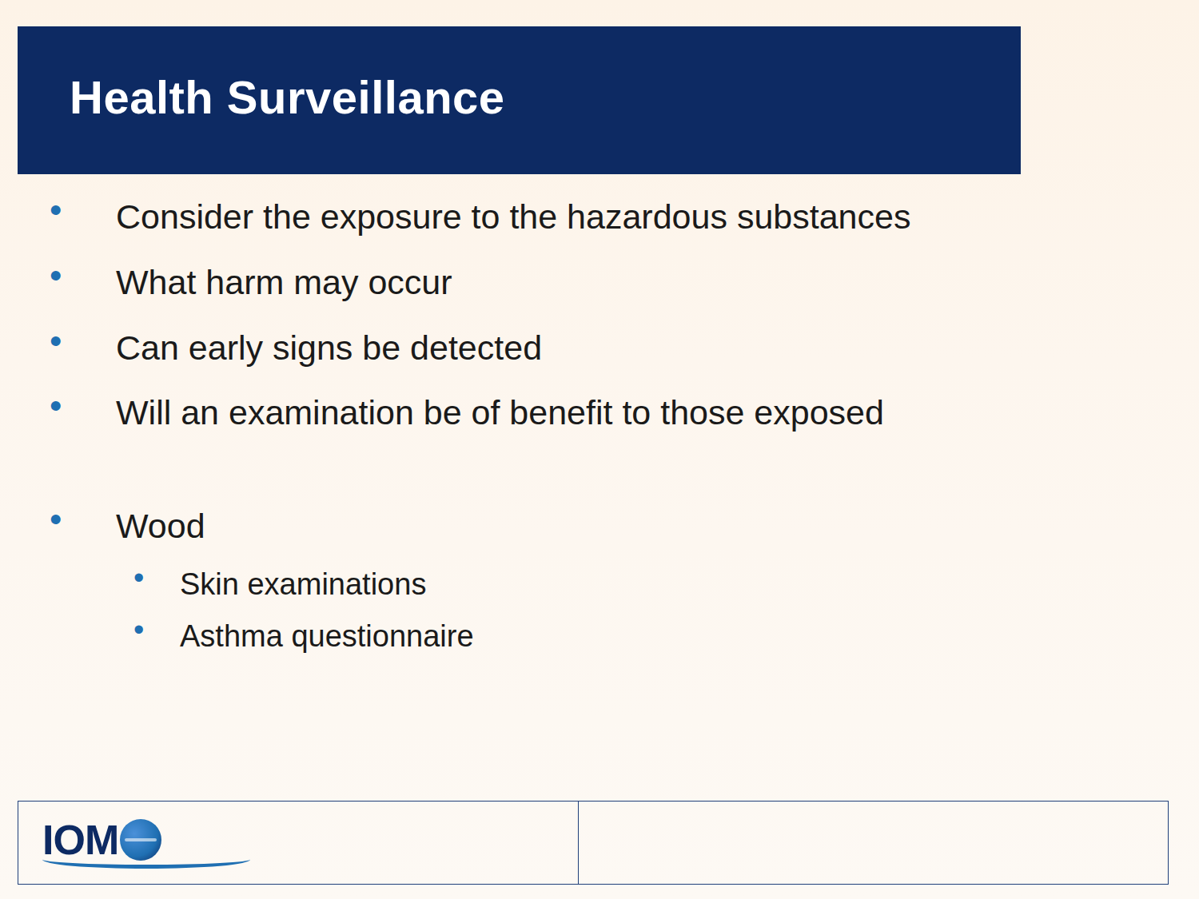Health Surveillance
Consider the exposure to the hazardous substances
What harm may occur
Can early signs be detected
Will an examination be of benefit to those exposed
Wood
Skin examinations
Asthma questionnaire
IOM